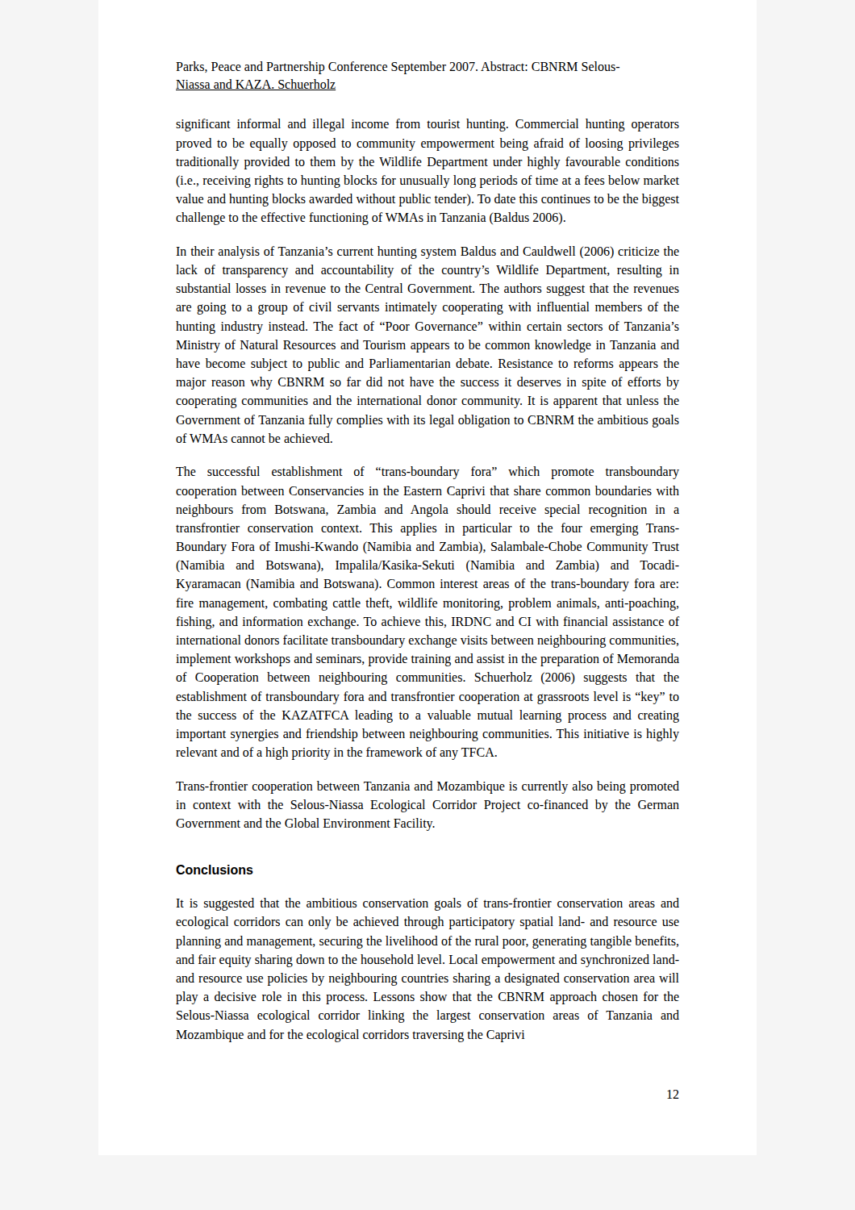Parks, Peace and Partnership Conference September 2007. Abstract: CBNRM Selous-
Niassa and KAZA. Schuerholz
significant informal and illegal income from tourist hunting. Commercial hunting operators proved to be equally opposed to community empowerment being afraid of loosing privileges traditionally provided to them by the Wildlife Department under highly favourable conditions (i.e., receiving rights to hunting blocks for unusually long periods of time at a fees below market value and hunting blocks awarded without public tender). To date this continues to be the biggest challenge to the effective functioning of WMAs in Tanzania (Baldus 2006).
In their analysis of Tanzania’s current hunting system Baldus and Cauldwell (2006) criticize the lack of transparency and accountability of the country’s Wildlife Department, resulting in substantial losses in revenue to the Central Government. The authors suggest that the revenues are going to a group of civil servants intimately cooperating with influential members of the hunting industry instead. The fact of “Poor Governance” within certain sectors of Tanzania’s Ministry of Natural Resources and Tourism appears to be common knowledge in Tanzania and have become subject to public and Parliamentarian debate. Resistance to reforms appears the major reason why CBNRM so far did not have the success it deserves in spite of efforts by cooperating communities and the international donor community. It is apparent that unless the Government of Tanzania fully complies with its legal obligation to CBNRM the ambitious goals of WMAs cannot be achieved.
The successful establishment of “trans-boundary fora” which promote transboundary cooperation between Conservancies in the Eastern Caprivi that share common boundaries with neighbours from Botswana, Zambia and Angola should receive special recognition in a transfrontier conservation context. This applies in particular to the four emerging Trans-Boundary Fora of Imushi-Kwando (Namibia and Zambia), Salambale-Chobe Community Trust (Namibia and Botswana), Impalila/Kasika-Sekuti (Namibia and Zambia) and Tocadi-Kyaramacan (Namibia and Botswana). Common interest areas of the trans-boundary fora are: fire management, combating cattle theft, wildlife monitoring, problem animals, anti-poaching, fishing, and information exchange. To achieve this, IRDNC and CI with financial assistance of international donors facilitate transboundary exchange visits between neighbouring communities, implement workshops and seminars, provide training and assist in the preparation of Memoranda of Cooperation between neighbouring communities. Schuerholz (2006) suggests that the establishment of transboundary fora and transfrontier cooperation at grassroots level is “key” to the success of the KAZATFCA leading to a valuable mutual learning process and creating important synergies and friendship between neighbouring communities. This initiative is highly relevant and of a high priority in the framework of any TFCA.
Trans-frontier cooperation between Tanzania and Mozambique is currently also being promoted in context with the Selous-Niassa Ecological Corridor Project co-financed by the German Government and the Global Environment Facility.
Conclusions
It is suggested that the ambitious conservation goals of trans-frontier conservation areas and ecological corridors can only be achieved through participatory spatial land- and resource use planning and management, securing the livelihood of the rural poor, generating tangible benefits, and fair equity sharing down to the household level. Local empowerment and synchronized land- and resource use policies by neighbouring countries sharing a designated conservation area will play a decisive role in this process. Lessons show that the CBNRM approach chosen for the Selous-Niassa ecological corridor linking the largest conservation areas of Tanzania and Mozambique and for the ecological corridors traversing the Caprivi
12